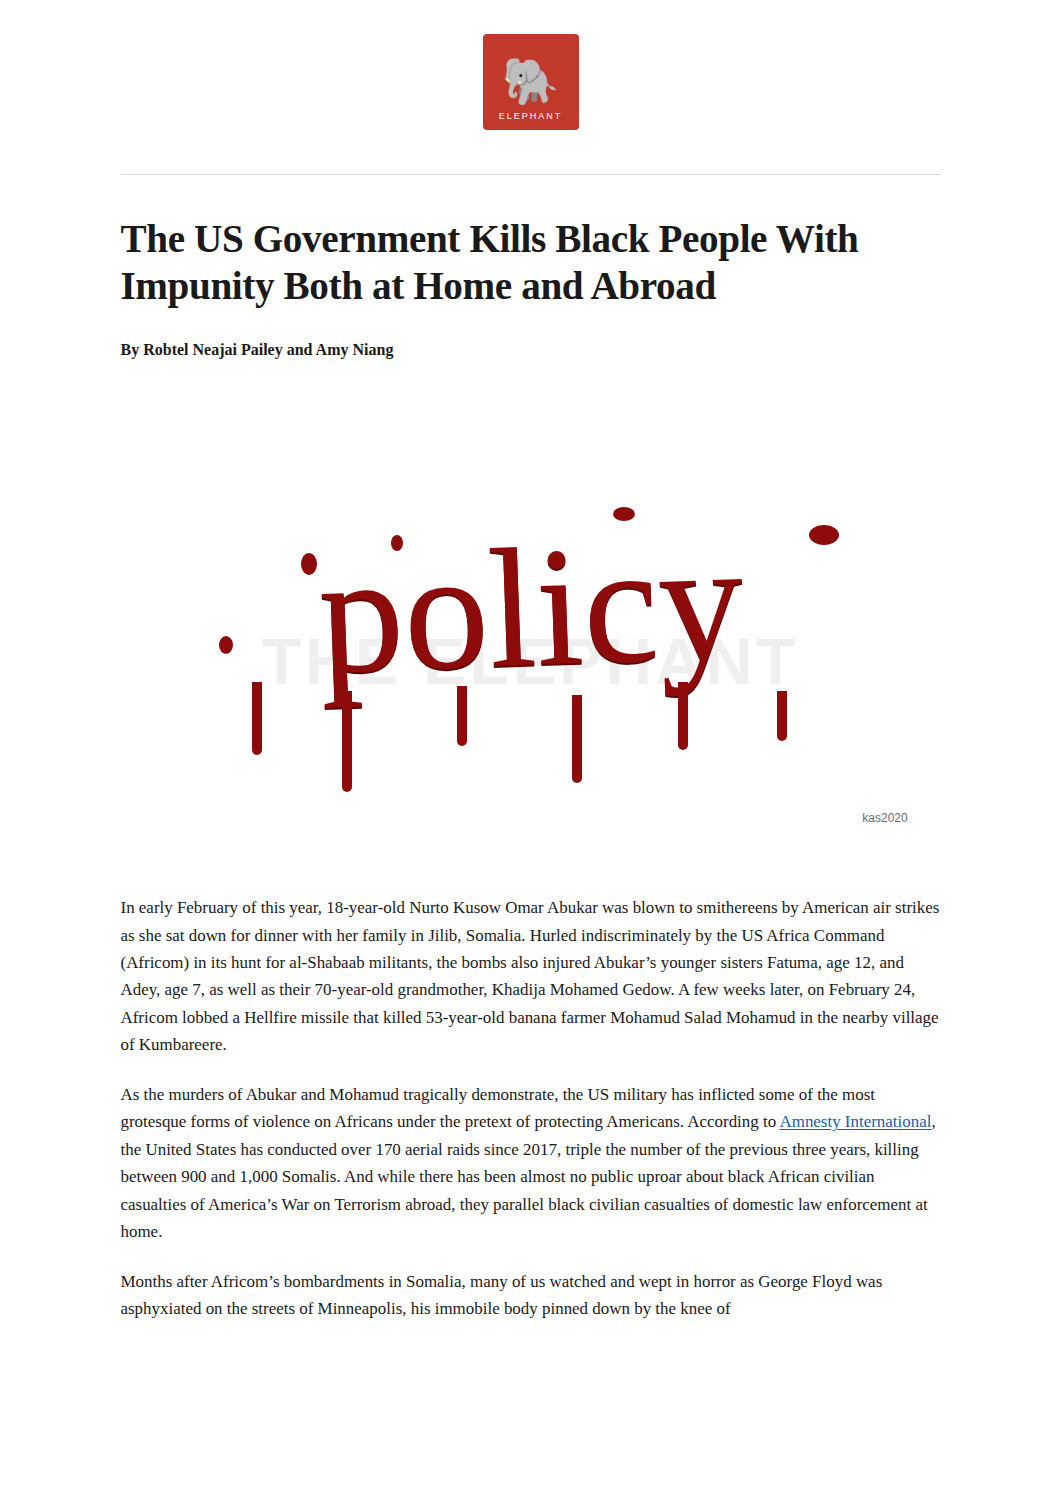🐘 Elephant
The US Government Kills Black People With Impunity Both at Home and Abroad
By Robtel Neajai Pailey and Amy Niang
THE ELEPHANT policy kas2020
In early February of this year, 18-year-old Nurto Kusow Omar Abukar was blown to smithereens by American air strikes as she sat down for dinner with her family in Jilib, Somalia. Hurled indiscriminately by the US Africa Command (Africom) in its hunt for al-Shabaab militants, the bombs also injured Abukar’s younger sisters Fatuma, age 12, and Adey, age 7, as well as their 70-year-old grandmother, Khadija Mohamed Gedow. A few weeks later, on February 24, Africom lobbed a Hellfire missile that killed 53-year-old banana farmer Mohamud Salad Mohamud in the nearby village of Kumbareere.
As the murders of Abukar and Mohamud tragically demonstrate, the US military has inflicted some of the most grotesque forms of violence on Africans under the pretext of protecting Americans. According to Amnesty International, the United States has conducted over 170 aerial raids since 2017, triple the number of the previous three years, killing between 900 and 1,000 Somalis. And while there has been almost no public uproar about black African civilian casualties of America’s War on Terrorism abroad, they parallel black civilian casualties of domestic law enforcement at home.
Months after Africom’s bombardments in Somalia, many of us watched and wept in horror as George Floyd was asphyxiated on the streets of Minneapolis, his immobile body pinned down by the knee of